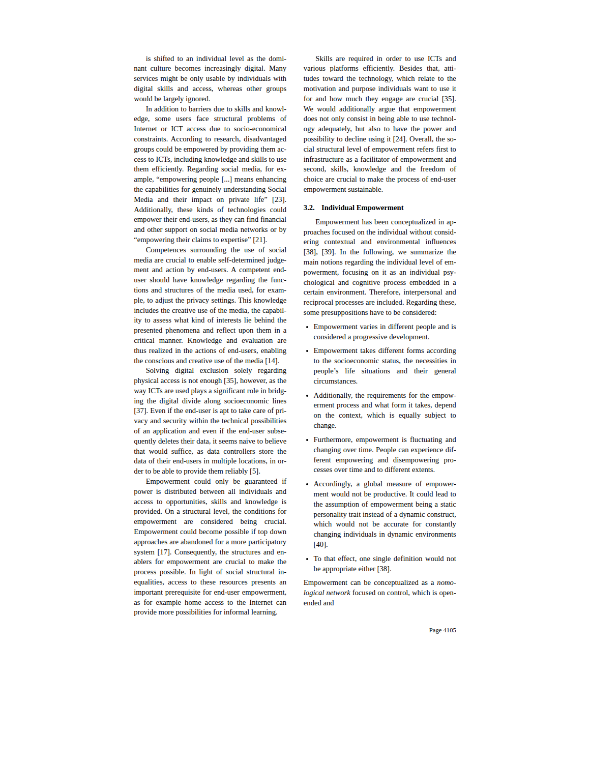is shifted to an individual level as the dominant culture becomes increasingly digital. Many services might be only usable by individuals with digital skills and access, whereas other groups would be largely ignored.
In addition to barriers due to skills and knowledge, some users face structural problems of Internet or ICT access due to socio-economical constraints. According to research, disadvantaged groups could be empowered by providing them access to ICTs, including knowledge and skills to use them efficiently. Regarding social media, for example, “empowering people [...] means enhancing the capabilities for genuinely understanding Social Media and their impact on private life” [23]. Additionally, these kinds of technologies could empower their end-users, as they can find financial and other support on social media networks or by “empowering their claims to expertise” [21].
Competences surrounding the use of social media are crucial to enable self-determined judgement and action by end-users. A competent end-user should have knowledge regarding the functions and structures of the media used, for example, to adjust the privacy settings. This knowledge includes the creative use of the media, the capability to assess what kind of interests lie behind the presented phenomena and reflect upon them in a critical manner. Knowledge and evaluation are thus realized in the actions of end-users, enabling the conscious and creative use of the media [14].
Solving digital exclusion solely regarding physical access is not enough [35], however, as the way ICTs are used plays a significant role in bridging the digital divide along socioeconomic lines [37]. Even if the end-user is apt to take care of privacy and security within the technical possibilities of an application and even if the end-user subsequently deletes their data, it seems naive to believe that would suffice, as data controllers store the data of their end-users in multiple locations, in order to be able to provide them reliably [5].
Empowerment could only be guaranteed if power is distributed between all individuals and access to opportunities, skills and knowledge is provided. On a structural level, the conditions for empowerment are considered being crucial. Empowerment could become possible if top down approaches are abandoned for a more participatory system [17]. Consequently, the structures and enablers for empowerment are crucial to make the process possible. In light of social structural inequalities, access to these resources presents an important prerequisite for end-user empowerment, as for example home access to the Internet can provide more possibilities for informal learning.
Skills are required in order to use ICTs and various platforms efficiently. Besides that, attitudes toward the technology, which relate to the motivation and purpose individuals want to use it for and how much they engage are crucial [35]. We would additionally argue that empowerment does not only consist in being able to use technology adequately, but also to have the power and possibility to decline using it [24]. Overall, the social structural level of empowerment refers first to infrastructure as a facilitator of empowerment and second, skills, knowledge and the freedom of choice are crucial to make the process of end-user empowerment sustainable.
3.2. Individual Empowerment
Empowerment has been conceptualized in approaches focused on the individual without considering contextual and environmental influences [38], [39]. In the following, we summarize the main notions regarding the individual level of empowerment, focusing on it as an individual psychological and cognitive process embedded in a certain environment. Therefore, interpersonal and reciprocal processes are included. Regarding these, some presuppositions have to be considered:
Empowerment varies in different people and is considered a progressive development.
Empowerment takes different forms according to the socioeconomic status, the necessities in people’s life situations and their general circumstances.
Additionally, the requirements for the empowerment process and what form it takes, depend on the context, which is equally subject to change.
Furthermore, empowerment is fluctuating and changing over time. People can experience different empowering and disempowering processes over time and to different extents.
Accordingly, a global measure of empowerment would not be productive. It could lead to the assumption of empowerment being a static personality trait instead of a dynamic construct, which would not be accurate for constantly changing individuals in dynamic environments [40].
To that effect, one single definition would not be appropriate either [38].
Empowerment can be conceptualized as a nomological network focused on control, which is open-ended and
Page 4105